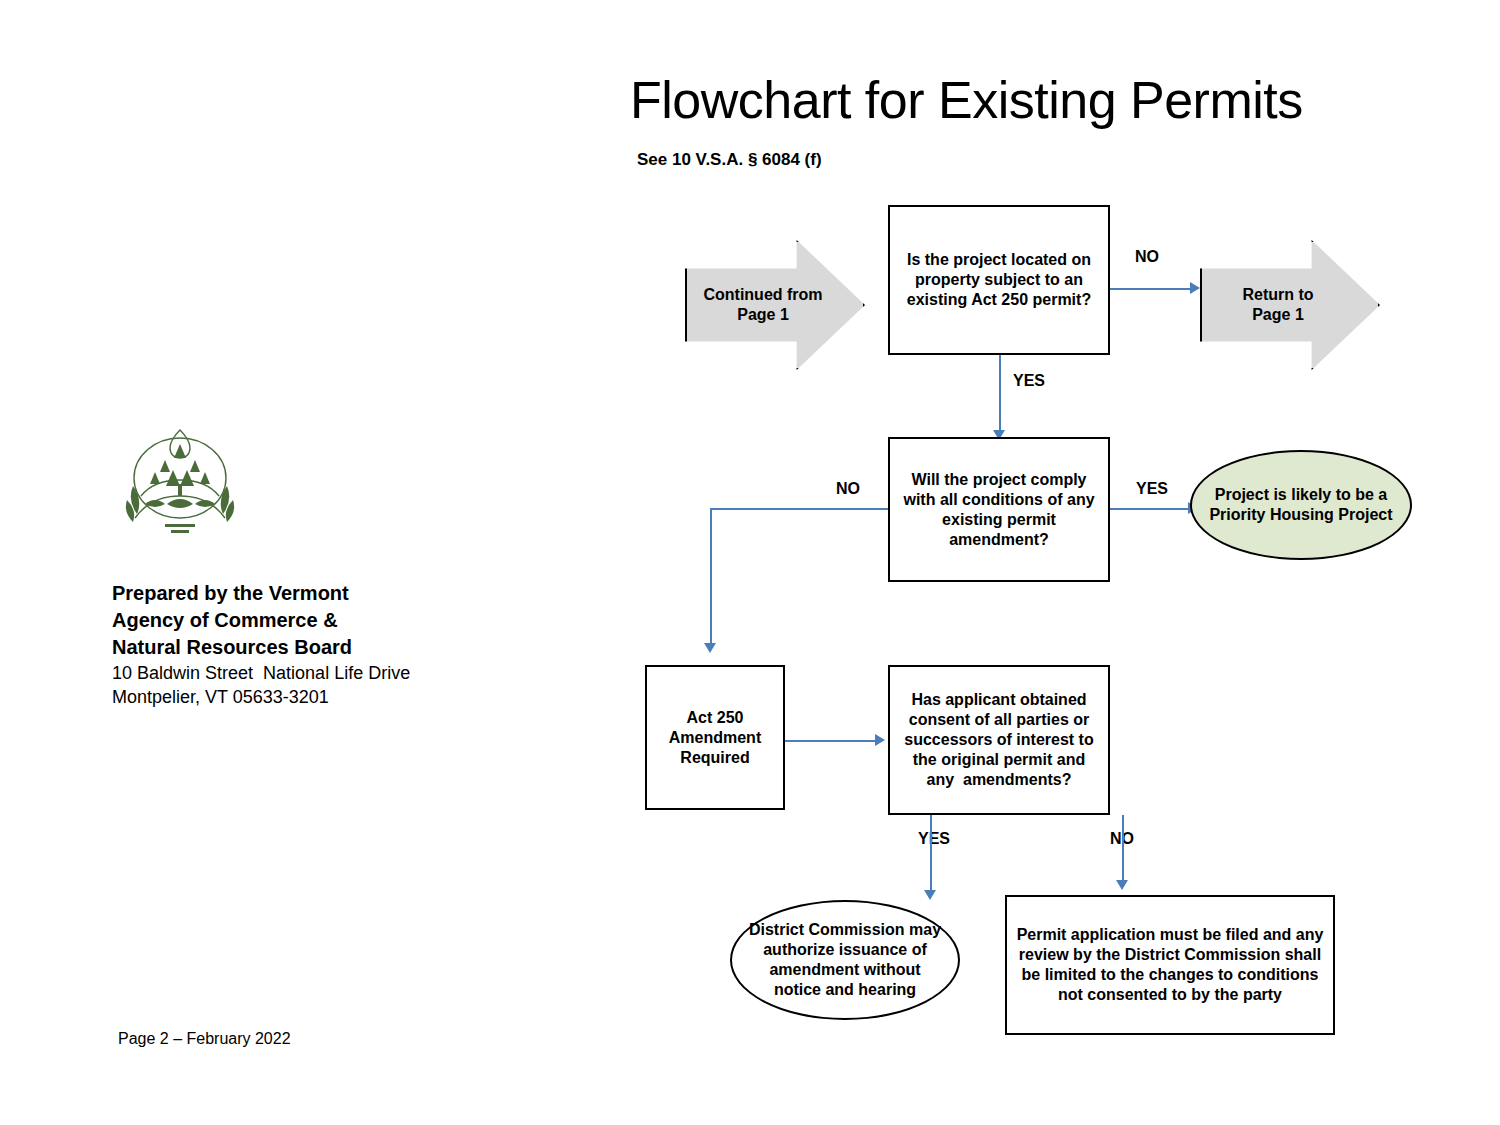Flowchart for Existing Permits
See 10 V.S.A. § 6084 (f)
Prepared by the Vermont
Agency of Commerce &
Natural Resources Board
10 Baldwin Street National Life Drive
Montpelier, VT 05633-3201
Page 2 – February 2022
Continued from
Page 1
Is the project located on property subject to an existing Act 250 permit?
Return to
Page 1
NO
YES
Will the project comply with all conditions of any existing permit amendment?
NO
YES
Project is likely to be a Priority Housing Project
Act 250 Amendment Required
Has applicant obtained consent of all parties or successors of interest to the original permit and any amendments?
YES
NO
District Commission may authorize issuance of amendment without notice and hearing
Permit application must be filed and any review by the District Commission shall be limited to the changes to conditions not consented to by the party